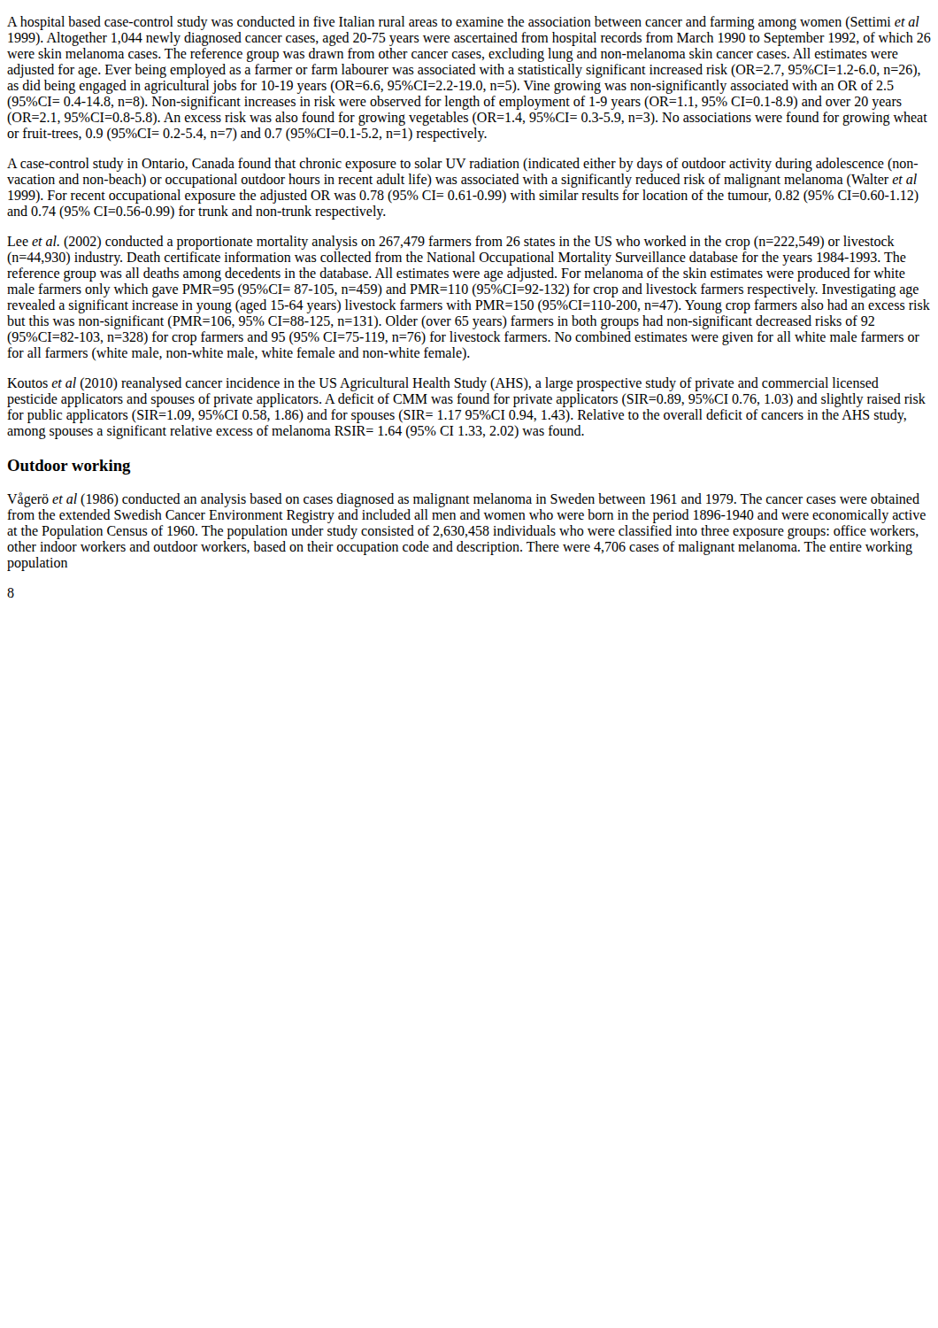A hospital based case-control study was conducted in five Italian rural areas to examine the association between cancer and farming among women (Settimi et al 1999). Altogether 1,044 newly diagnosed cancer cases, aged 20-75 years were ascertained from hospital records from March 1990 to September 1992, of which 26 were skin melanoma cases. The reference group was drawn from other cancer cases, excluding lung and non-melanoma skin cancer cases. All estimates were adjusted for age. Ever being employed as a farmer or farm labourer was associated with a statistically significant increased risk (OR=2.7, 95%CI=1.2-6.0, n=26), as did being engaged in agricultural jobs for 10-19 years (OR=6.6, 95%CI=2.2-19.0, n=5). Vine growing was non-significantly associated with an OR of 2.5 (95%CI= 0.4-14.8, n=8). Non-significant increases in risk were observed for length of employment of 1-9 years (OR=1.1, 95% CI=0.1-8.9) and over 20 years (OR=2.1, 95%CI=0.8-5.8). An excess risk was also found for growing vegetables (OR=1.4, 95%CI= 0.3-5.9, n=3). No associations were found for growing wheat or fruit-trees, 0.9 (95%CI= 0.2-5.4, n=7) and 0.7 (95%CI=0.1-5.2, n=1) respectively.
A case-control study in Ontario, Canada found that chronic exposure to solar UV radiation (indicated either by days of outdoor activity during adolescence (non-vacation and non-beach) or occupational outdoor hours in recent adult life) was associated with a significantly reduced risk of malignant melanoma (Walter et al 1999). For recent occupational exposure the adjusted OR was 0.78 (95% CI= 0.61-0.99) with similar results for location of the tumour, 0.82 (95% CI=0.60-1.12) and 0.74 (95% CI=0.56-0.99) for trunk and non-trunk respectively.
Lee et al. (2002) conducted a proportionate mortality analysis on 267,479 farmers from 26 states in the US who worked in the crop (n=222,549) or livestock (n=44,930) industry. Death certificate information was collected from the National Occupational Mortality Surveillance database for the years 1984-1993. The reference group was all deaths among decedents in the database. All estimates were age adjusted. For melanoma of the skin estimates were produced for white male farmers only which gave PMR=95 (95%CI= 87-105, n=459) and PMR=110 (95%CI=92-132) for crop and livestock farmers respectively. Investigating age revealed a significant increase in young (aged 15-64 years) livestock farmers with PMR=150 (95%CI=110-200, n=47). Young crop farmers also had an excess risk but this was non-significant (PMR=106, 95% CI=88-125, n=131). Older (over 65 years) farmers in both groups had non-significant decreased risks of 92 (95%CI=82-103, n=328) for crop farmers and 95 (95% CI=75-119, n=76) for livestock farmers. No combined estimates were given for all white male farmers or for all farmers (white male, non-white male, white female and non-white female).
Koutos et al (2010) reanalysed cancer incidence in the US Agricultural Health Study (AHS), a large prospective study of private and commercial licensed pesticide applicators and spouses of private applicators. A deficit of CMM was found for private applicators (SIR=0.89, 95%CI 0.76, 1.03) and slightly raised risk for public applicators (SIR=1.09, 95%CI 0.58, 1.86) and for spouses (SIR= 1.17 95%CI 0.94, 1.43). Relative to the overall deficit of cancers in the AHS study, among spouses a significant relative excess of melanoma RSIR= 1.64 (95% CI 1.33, 2.02) was found.
Outdoor working
Vågerö et al (1986) conducted an analysis based on cases diagnosed as malignant melanoma in Sweden between 1961 and 1979. The cancer cases were obtained from the extended Swedish Cancer Environment Registry and included all men and women who were born in the period 1896-1940 and were economically active at the Population Census of 1960. The population under study consisted of 2,630,458 individuals who were classified into three exposure groups: office workers, other indoor workers and outdoor workers, based on their occupation code and description. There were 4,706 cases of malignant melanoma. The entire working population
8